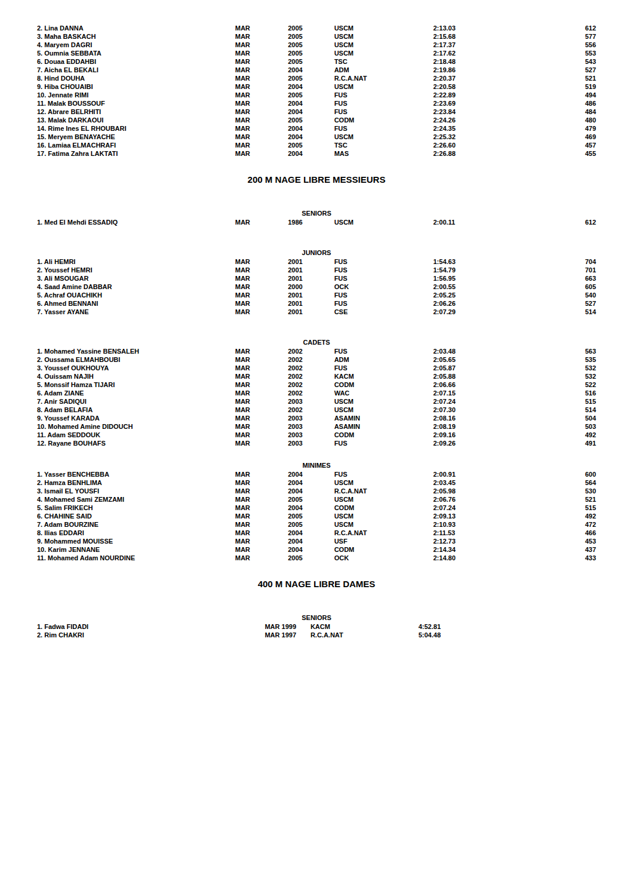| 2. Lina DANNA | MAR | 2005 | USCM | 2:13.03 | 612 |
| 3. Maha BASKACH | MAR | 2005 | USCM | 2:15.68 | 577 |
| 4. Maryem DAGRI | MAR | 2005 | USCM | 2:17.37 | 556 |
| 5. Oumnia SEBBATA | MAR | 2005 | USCM | 2:17.62 | 553 |
| 6. Douaa EDDAHBI | MAR | 2005 | TSC | 2:18.48 | 543 |
| 7. Aicha EL BEKALI | MAR | 2004 | ADM | 2:19.86 | 527 |
| 8. Hind DOUHA | MAR | 2005 | R.C.A.NAT | 2:20.37 | 521 |
| 9. Hiba CHOUAIBI | MAR | 2004 | USCM | 2:20.58 | 519 |
| 10. Jennate RIMI | MAR | 2005 | FUS | 2:22.89 | 494 |
| 11. Malak BOUSSOUF | MAR | 2004 | FUS | 2:23.69 | 486 |
| 12. Abrare BELRHITI | MAR | 2004 | FUS | 2:23.84 | 484 |
| 13. Malak DARKAOUI | MAR | 2005 | CODM | 2:24.26 | 480 |
| 14. Rime Ines EL RHOUBARI | MAR | 2004 | FUS | 2:24.35 | 479 |
| 15. Meryem BENAYACHE | MAR | 2004 | USCM | 2:25.32 | 469 |
| 16. Lamiaa ELMACHRAFI | MAR | 2005 | TSC | 2:26.60 | 457 |
| 17. Fatima Zahra LAKTATI | MAR | 2004 | MAS | 2:26.88 | 455 |
200 M NAGE LIBRE MESSIEURS
| SENIORS |
| 1. Med El Mehdi ESSADIQ | MAR | 1986 | USCM | 2:00.11 | 612 |
| JUNIORS |
| 1. Ali HEMRI | MAR | 2001 | FUS | 1:54.63 | 704 |
| 2. Youssef HEMRI | MAR | 2001 | FUS | 1:54.79 | 701 |
| 3. Ali MSOUGAR | MAR | 2001 | FUS | 1:56.95 | 663 |
| 4. Saad Amine DABBAR | MAR | 2000 | OCK | 2:00.55 | 605 |
| 5. Achraf OUACHIKH | MAR | 2001 | FUS | 2:05.25 | 540 |
| 6. Ahmed BENNANI | MAR | 2001 | FUS | 2:06.26 | 527 |
| 7. Yasser AYANE | MAR | 2001 | CSE | 2:07.29 | 514 |
| CADETS |
| 1. Mohamed Yassine BENSALEH | MAR | 2002 | FUS | 2:03.48 | 563 |
| 2. Oussama ELMAHBOUBI | MAR | 2002 | ADM | 2:05.65 | 535 |
| 3. Youssef OUKHOUYA | MAR | 2002 | FUS | 2:05.87 | 532 |
| 4. Ouissam NAJIH | MAR | 2002 | KACM | 2:05.88 | 532 |
| 5. Monssif Hamza TIJARI | MAR | 2002 | CODM | 2:06.66 | 522 |
| 6. Adam ZIANE | MAR | 2002 | WAC | 2:07.15 | 516 |
| 7. Anir SADIQUI | MAR | 2003 | USCM | 2:07.24 | 515 |
| 8. Adam BELAFIA | MAR | 2002 | USCM | 2:07.30 | 514 |
| 9. Youssef KARADA | MAR | 2003 | ASAMIN | 2:08.16 | 504 |
| 10. Mohamed Amine DIDOUCH | MAR | 2003 | ASAMIN | 2:08.19 | 503 |
| 11. Adam SEDDOUK | MAR | 2003 | CODM | 2:09.16 | 492 |
| 12. Rayane BOUHAFS | MAR | 2003 | FUS | 2:09.26 | 491 |
| MINIMES |
| 1. Yasser BENCHEBBA | MAR | 2004 | FUS | 2:00.91 | 600 |
| 2. Hamza BENHLIMA | MAR | 2004 | USCM | 2:03.45 | 564 |
| 3. Ismail EL YOUSFI | MAR | 2004 | R.C.A.NAT | 2:05.98 | 530 |
| 4. Mohamed Sami ZEMZAMI | MAR | 2005 | USCM | 2:06.76 | 521 |
| 5. Salim FRIKECH | MAR | 2004 | CODM | 2:07.24 | 515 |
| 6. CHAHINE SAID | MAR | 2005 | USCM | 2:09.13 | 492 |
| 7. Adam BOURZINE | MAR | 2005 | USCM | 2:10.93 | 472 |
| 8. Ilias EDDARI | MAR | 2004 | R.C.A.NAT | 2:11.53 | 466 |
| 9. Mohammed MOUISSE | MAR | 2004 | USF | 2:12.73 | 453 |
| 10. Karim JENNANE | MAR | 2004 | CODM | 2:14.34 | 437 |
| 11. Mohamed Adam NOURDINE | MAR | 2005 | OCK | 2:14.80 | 433 |
400 M NAGE LIBRE DAMES
| SENIORS |
| 1. Fadwa FIDADI | MAR 1999 | KACM | 4:52.81 | |
| 2. Rim CHAKRI | MAR 1997 | R.C.A.NAT | 5:04.48 | |